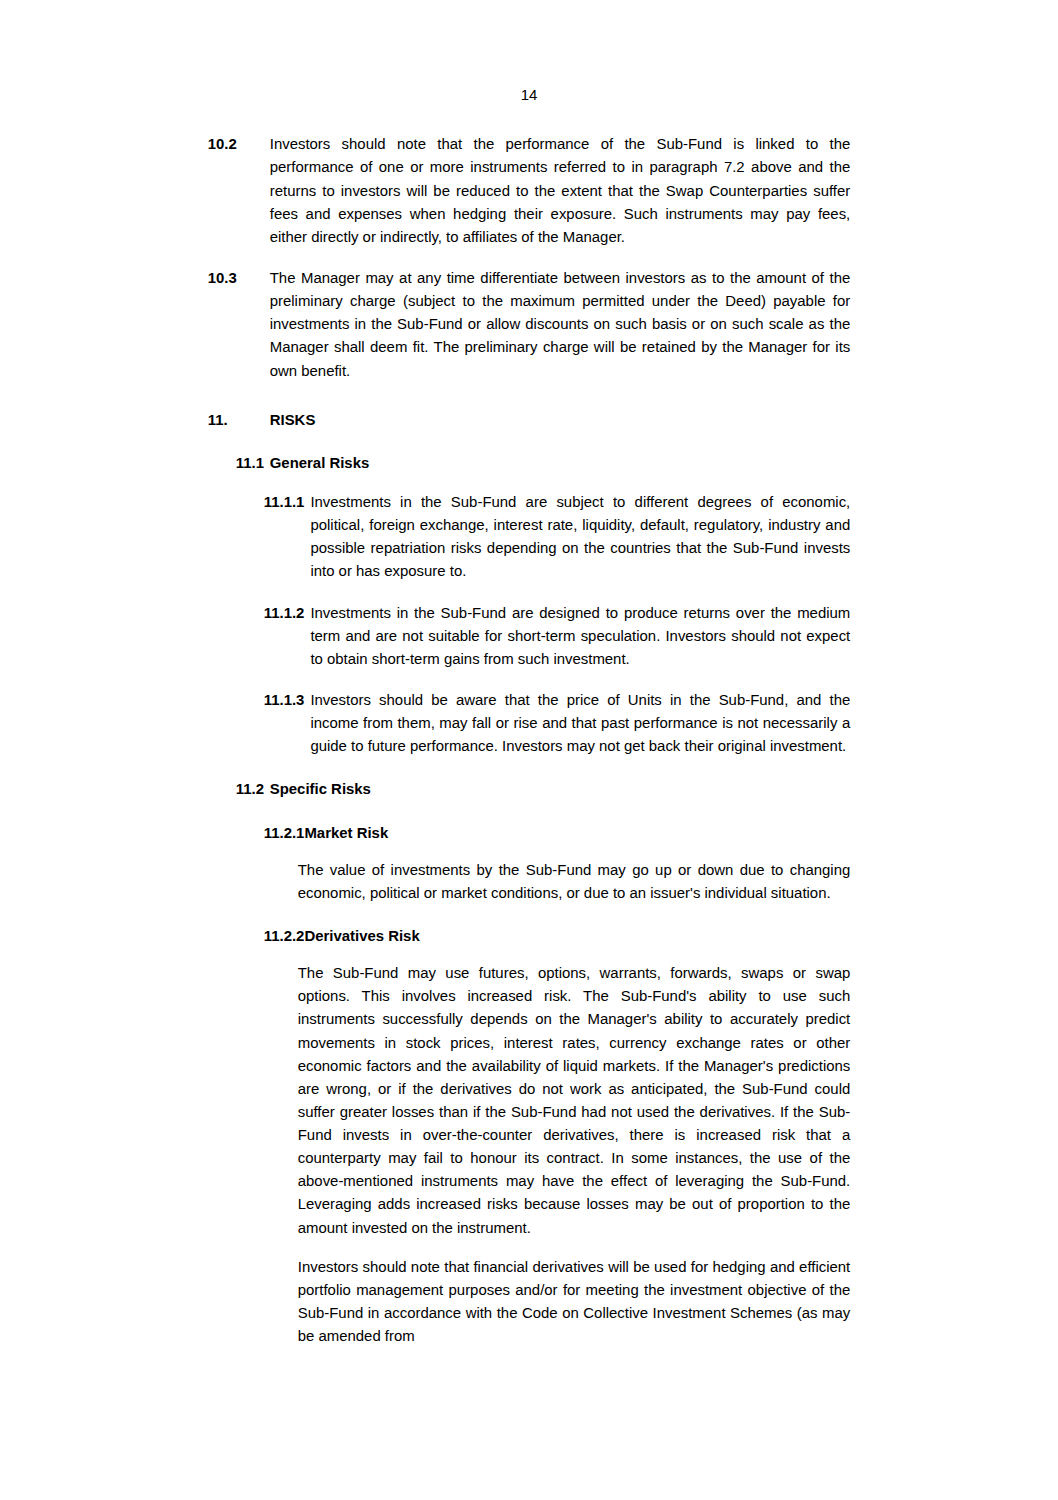14
10.2
Investors should note that the performance of the Sub-Fund is linked to the performance of one or more instruments referred to in paragraph 7.2 above and the returns to investors will be reduced to the extent that the Swap Counterparties suffer fees and expenses when hedging their exposure. Such instruments may pay fees, either directly or indirectly, to affiliates of the Manager.
10.3
The Manager may at any time differentiate between investors as to the amount of the preliminary charge (subject to the maximum permitted under the Deed) payable for investments in the Sub-Fund or allow discounts on such basis or on such scale as the Manager shall deem fit. The preliminary charge will be retained by the Manager for its own benefit.
11.
RISKS
11.1
General Risks
11.1.1
Investments in the Sub-Fund are subject to different degrees of economic, political, foreign exchange, interest rate, liquidity, default, regulatory, industry and possible repatriation risks depending on the countries that the Sub-Fund invests into or has exposure to.
11.1.2
Investments in the Sub-Fund are designed to produce returns over the medium term and are not suitable for short-term speculation. Investors should not expect to obtain short-term gains from such investment.
11.1.3
Investors should be aware that the price of Units in the Sub-Fund, and the income from them, may fall or rise and that past performance is not necessarily a guide to future performance. Investors may not get back their original investment.
11.2
Specific Risks
11.2.1
Market Risk
The value of investments by the Sub-Fund may go up or down due to changing economic, political or market conditions, or due to an issuer's individual situation.
11.2.2
Derivatives Risk
The Sub-Fund may use futures, options, warrants, forwards, swaps or swap options. This involves increased risk. The Sub-Fund's ability to use such instruments successfully depends on the Manager's ability to accurately predict movements in stock prices, interest rates, currency exchange rates or other economic factors and the availability of liquid markets. If the Manager's predictions are wrong, or if the derivatives do not work as anticipated, the Sub-Fund could suffer greater losses than if the Sub-Fund had not used the derivatives. If the Sub-Fund invests in over-the-counter derivatives, there is increased risk that a counterparty may fail to honour its contract. In some instances, the use of the above-mentioned instruments may have the effect of leveraging the Sub-Fund. Leveraging adds increased risks because losses may be out of proportion to the amount invested on the instrument.
Investors should note that financial derivatives will be used for hedging and efficient portfolio management purposes and/or for meeting the investment objective of the Sub-Fund in accordance with the Code on Collective Investment Schemes (as may be amended from